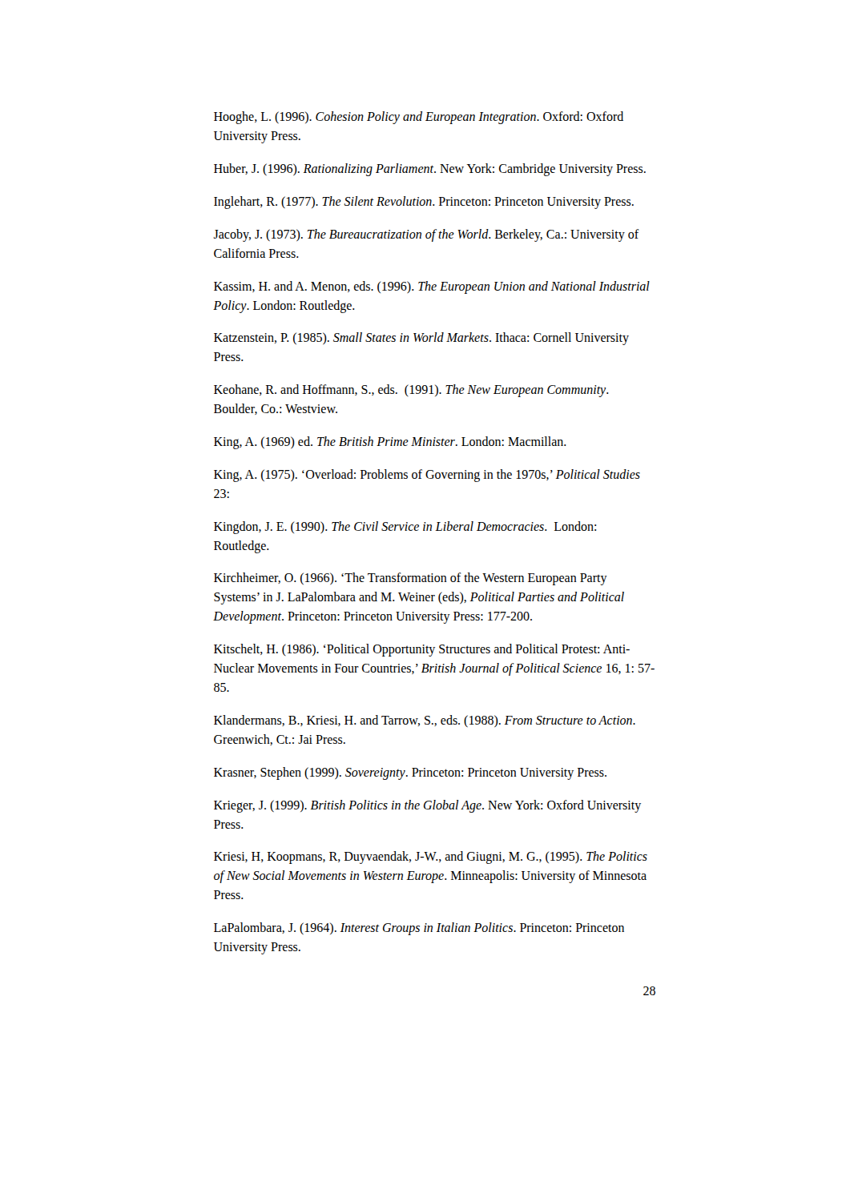Hooghe, L. (1996). Cohesion Policy and European Integration. Oxford: Oxford University Press.
Huber, J. (1996). Rationalizing Parliament. New York: Cambridge University Press.
Inglehart, R. (1977). The Silent Revolution. Princeton: Princeton University Press.
Jacoby, J. (1973). The Bureaucratization of the World. Berkeley, Ca.: University of California Press.
Kassim, H. and A. Menon, eds. (1996). The European Union and National Industrial Policy. London: Routledge.
Katzenstein, P. (1985). Small States in World Markets. Ithaca: Cornell University Press.
Keohane, R. and Hoffmann, S., eds. (1991). The New European Community. Boulder, Co.: Westview.
King, A. (1969) ed. The British Prime Minister. London: Macmillan.
King, A. (1975). ‘Overload: Problems of Governing in the 1970s,’ Political Studies 23:
Kingdon, J. E. (1990). The Civil Service in Liberal Democracies. London: Routledge.
Kirchheimer, O. (1966). ‘The Transformation of the Western European Party Systems’ in J. LaPalombara and M. Weiner (eds), Political Parties and Political Development. Princeton: Princeton University Press: 177-200.
Kitschelt, H. (1986). ‘Political Opportunity Structures and Political Protest: Anti-Nuclear Movements in Four Countries,’ British Journal of Political Science 16, 1: 57-85.
Klandermans, B., Kriesi, H. and Tarrow, S., eds. (1988). From Structure to Action. Greenwich, Ct.: Jai Press.
Krasner, Stephen (1999). Sovereignty. Princeton: Princeton University Press.
Krieger, J. (1999). British Politics in the Global Age. New York: Oxford University Press.
Kriesi, H, Koopmans, R, Duyvaendak, J-W., and Giugni, M. G., (1995). The Politics of New Social Movements in Western Europe. Minneapolis: University of Minnesota Press.
LaPalombara, J. (1964). Interest Groups in Italian Politics. Princeton: Princeton University Press.
28